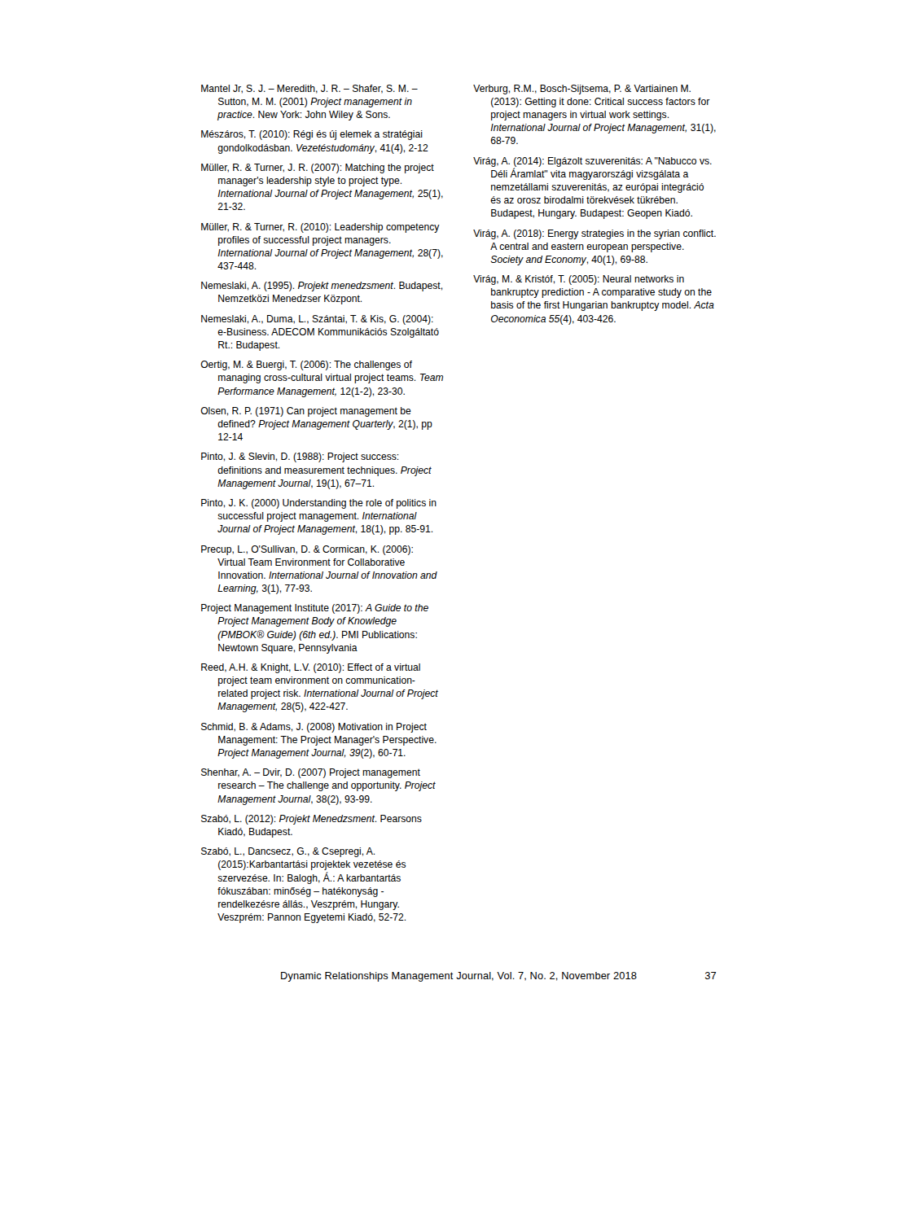Mantel Jr, S. J. – Meredith, J. R. – Shafer, S. M. – Sutton, M. M. (2001) Project management in practice. New York: John Wiley & Sons.
Mészáros, T. (2010): Régi és új elemek a stratégiai gondolkodásban. Vezetéstudomány, 41(4), 2-12
Müller, R. & Turner, J. R. (2007): Matching the project manager's leadership style to project type. International Journal of Project Management, 25(1), 21-32.
Müller, R. & Turner, R. (2010): Leadership competency profiles of successful project managers. International Journal of Project Management, 28(7), 437-448.
Nemeslaki, A. (1995). Projekt menedzsment. Budapest, Nemzetközi Menedzser Központ.
Nemeslaki, A., Duma, L., Szántai, T. & Kis, G. (2004): e-Business. ADECOM Kommunikációs Szolgáltató Rt.: Budapest.
Oertig, M. & Buergi, T. (2006): The challenges of managing cross-cultural virtual project teams. Team Performance Management, 12(1-2), 23-30.
Olsen, R. P. (1971) Can project management be defined? Project Management Quarterly, 2(1), pp 12-14
Pinto, J. & Slevin, D. (1988): Project success: definitions and measurement techniques. Project Management Journal, 19(1), 67–71.
Pinto, J. K. (2000) Understanding the role of politics in successful project management. International Journal of Project Management, 18(1), pp. 85-91.
Precup, L., O'Sullivan, D. & Cormican, K. (2006): Virtual Team Environment for Collaborative Innovation. International Journal of Innovation and Learning, 3(1), 77-93.
Project Management Institute (2017): A Guide to the Project Management Body of Knowledge (PMBOK® Guide) (6th ed.). PMI Publications: Newtown Square, Pennsylvania
Reed, A.H. & Knight, L.V. (2010): Effect of a virtual project team environment on communication-related project risk. International Journal of Project Management, 28(5), 422-427.
Schmid, B. & Adams, J. (2008) Motivation in Project Management: The Project Manager's Perspective. Project Management Journal, 39(2), 60-71.
Shenhar, A. – Dvir, D. (2007) Project management research – The challenge and opportunity. Project Management Journal, 38(2), 93-99.
Szabó, L. (2012): Projekt Menedzsment. Pearsons Kiadó, Budapest.
Szabó, L., Dancsecz, G., & Csepregi, A. (2015):Karbantartási projektek vezetése és szervezése. In: Balogh, Á.: A karbantartás fókuszában: minőség – hatékonyság - rendelkezésre állás., Veszprém, Hungary. Veszprém: Pannon Egyetemi Kiadó, 52-72.
Verburg, R.M., Bosch-Sijtsema, P. & Vartiainen M. (2013): Getting it done: Critical success factors for project managers in virtual work settings. International Journal of Project Management, 31(1), 68-79.
Virág, A. (2014): Elgázolt szuverenitás: A "Nabucco vs. Déli Áramlat" vita magyarországi vizsgálata a nemzetállami szuverenitás, az európai integráció és az orosz birodalmi törekvések tükrében. Budapest, Hungary. Budapest: Geopen Kiadó.
Virág, A. (2018): Energy strategies in the syrian conflict. A central and eastern european perspective. Society and Economy, 40(1), 69-88.
Virág, M. & Kristóf, T. (2005): Neural networks in bankruptcy prediction - A comparative study on the basis of the first Hungarian bankruptcy model. Acta Oeconomica 55(4), 403-426.
Dynamic Relationships Management Journal, Vol. 7, No. 2, November 2018 37